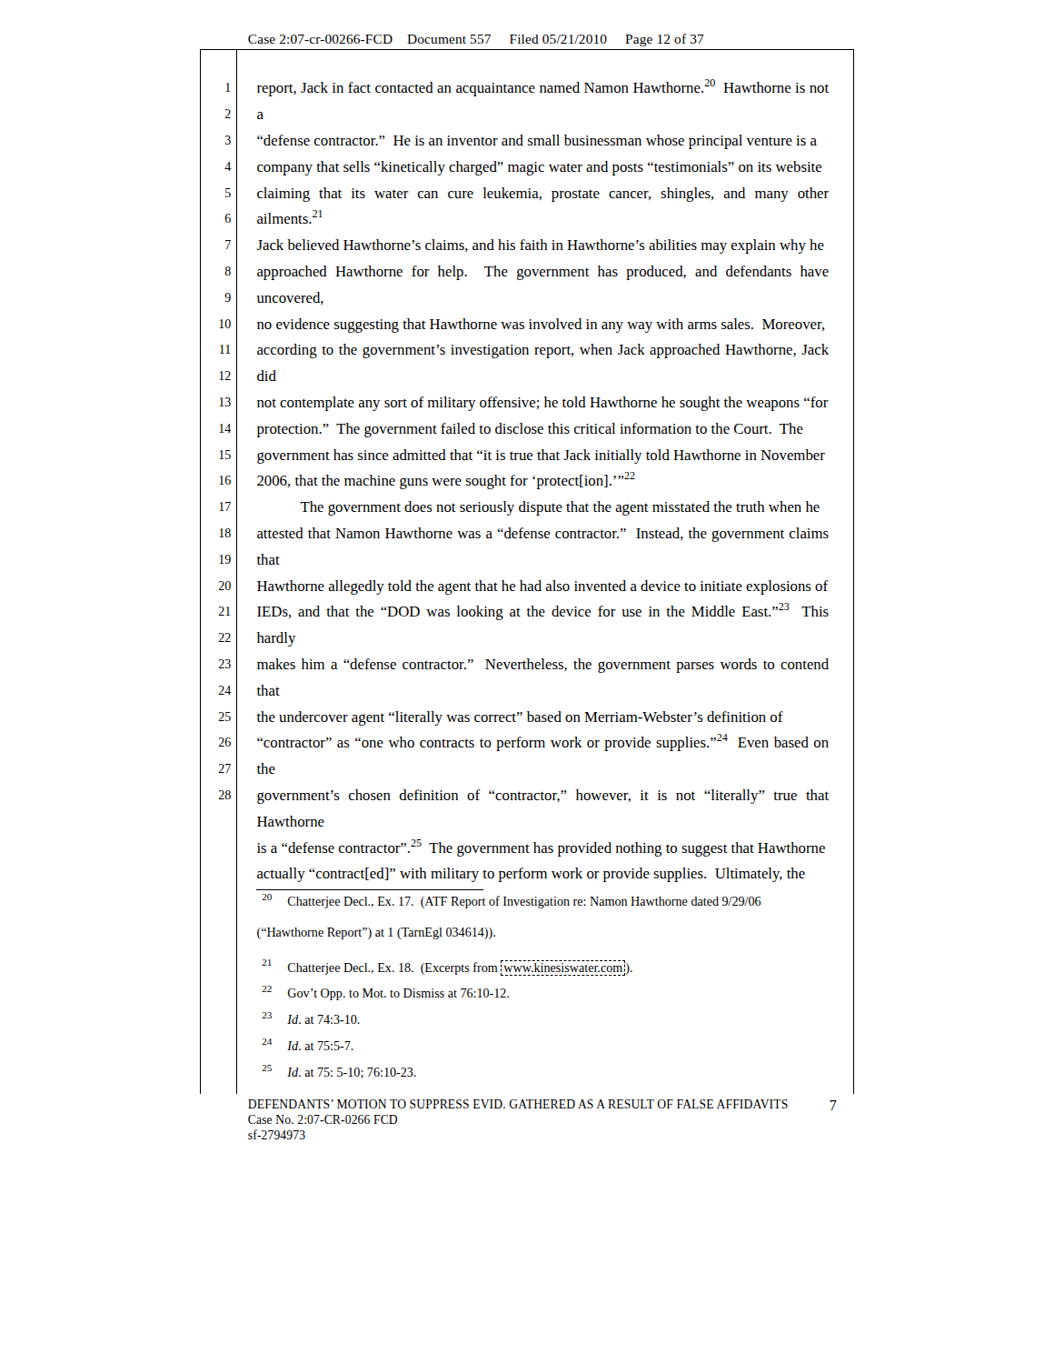Case 2:07-cr-00266-FCD Document 557 Filed 05/21/2010 Page 12 of 37
1
2
3
4
5
6
7
8
9
10
11
12
13
14
15
16
17
18
19
20
21
22
23
24
25
26
27
28
report, Jack in fact contacted an acquaintance named Namon Hawthorne.20 Hawthorne is not a
“defense contractor.” He is an inventor and small businessman whose principal venture is a
company that sells “kinetically charged” magic water and posts “testimonials” on its website
claiming that its water can cure leukemia, prostate cancer, shingles, and many other ailments.21
Jack believed Hawthorne’s claims, and his faith in Hawthorne’s abilities may explain why he
approached Hawthorne for help. The government has produced, and defendants have uncovered,
no evidence suggesting that Hawthorne was involved in any way with arms sales. Moreover,
according to the government’s investigation report, when Jack approached Hawthorne, Jack did
not contemplate any sort of military offensive; he told Hawthorne he sought the weapons “for
protection.” The government failed to disclose this critical information to the Court. The
government has since admitted that “it is true that Jack initially told Hawthorne in November
2006, that the machine guns were sought for ‘protect[ion].’”22
The government does not seriously dispute that the agent misstated the truth when he
attested that Namon Hawthorne was a “defense contractor.” Instead, the government claims that
Hawthorne allegedly told the agent that he had also invented a device to initiate explosions of
IEDs, and that the “DOD was looking at the device for use in the Middle East.”23 This hardly
makes him a “defense contractor.” Nevertheless, the government parses words to contend that
the undercover agent “literally was correct” based on Merriam-Webster’s definition of
“contractor” as “one who contracts to perform work or provide supplies.”24 Even based on the
government’s chosen definition of “contractor,” however, it is not “literally” true that Hawthorne
is a “defense contractor”.25 The government has provided nothing to suggest that Hawthorne
actually “contract[ed]” with military to perform work or provide supplies. Ultimately, the
20 Chatterjee Decl., Ex. 17. (ATF Report of Investigation re: Namon Hawthorne dated 9/29/06
(“Hawthorne Report”) at 1 (TarnEgl 034614)).
21 Chatterjee Decl., Ex. 18. (Excerpts from www.kinesiswater.com).
22 Gov’t Opp. to Mot. to Dismiss at 76:10-12.
23 Id. at 74:3-10.
24 Id. at 75:5-7.
25 Id. at 75: 5-10; 76:10-23.
Defendants’ Motion to Suppress Evid. Gathered As a Result of False Affidavits
Case No. 2:07-CR-0266 FCD
sf-2794973
7